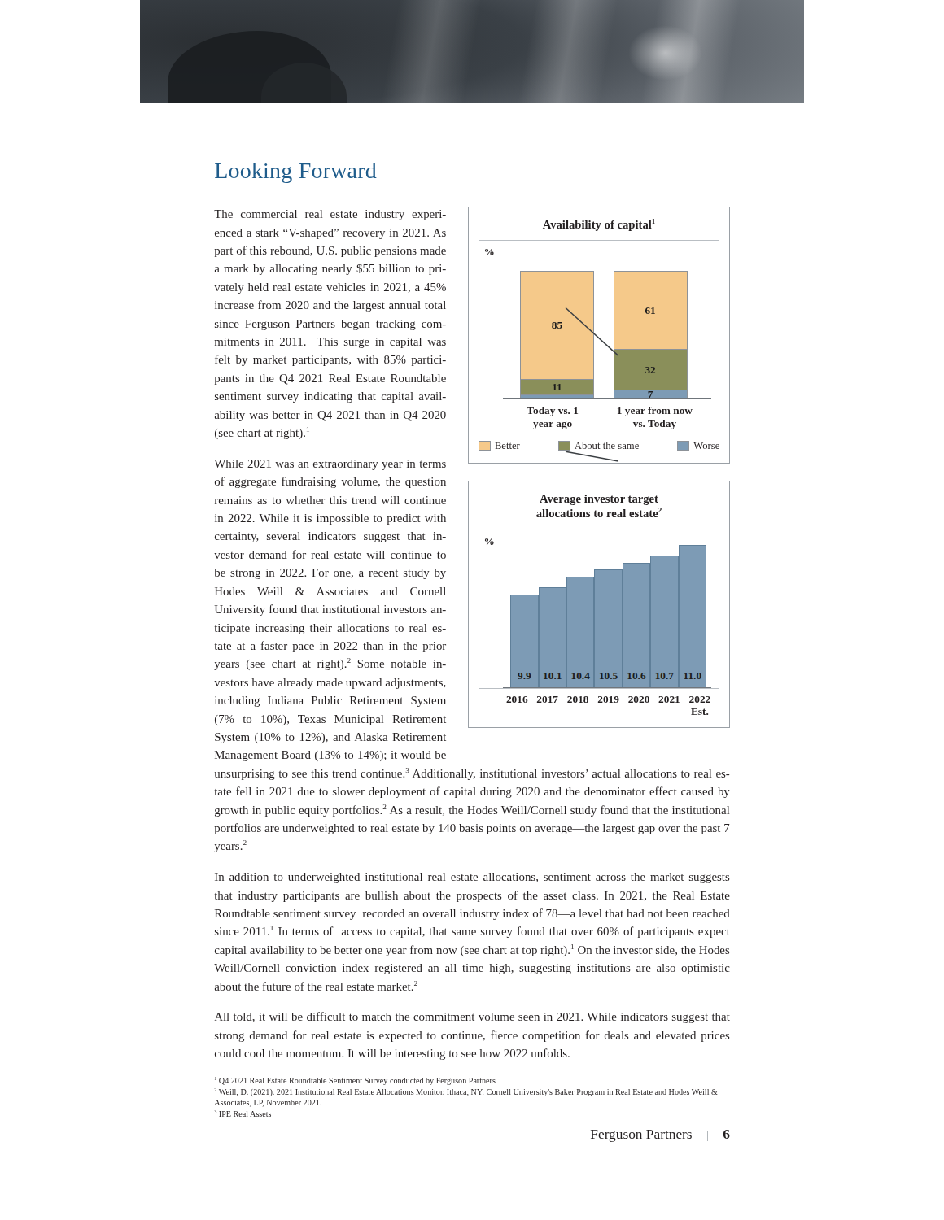Looking Forward
Availability of capital1
%
85
11
61
32
7
Today vs. 1
year ago
1 year from now
vs. Today
Better About the same Worse
Average investor target
allocations to real estate2
%
9.9
10.1
10.4
10.5
10.6
10.7
11.0
2016
2017
2018
2019
2020
2021
2022
Est.
The commercial real estate industry experienced a stark “V-shaped” recovery in 2021. As part of this rebound, U.S. public pensions made a mark by allocating nearly $55 billion to privately held real estate vehicles in 2021, a 45% increase from 2020 and the largest annual total since Ferguson Partners began tracking commitments in 2011. This surge in capital was felt by market participants, with 85% participants in the Q4 2021 Real Estate Roundtable sentiment survey indicating that capital availability was better in Q4 2021 than in Q4 2020 (see chart at right).1
While 2021 was an extraordinary year in terms of aggregate fundraising volume, the question remains as to whether this trend will continue in 2022. While it is impossible to predict with certainty, several indicators suggest that investor demand for real estate will continue to be strong in 2022. For one, a recent study by Hodes Weill & Associates and Cornell University found that institutional investors anticipate increasing their allocations to real estate at a faster pace in 2022 than in the prior years (see chart at right).2 Some notable investors have already made upward adjustments, including Indiana Public Retirement System (7% to 10%), Texas Municipal Retirement System (10% to 12%), and Alaska Retirement Management Board (13% to 14%); it would be unsurprising to see this trend continue.3 Additionally, institutional investors’ actual allocations to real estate fell in 2021 due to slower deployment of capital during 2020 and the denominator effect caused by growth in public equity portfolios.2 As a result, the Hodes Weill/Cornell study found that the institutional portfolios are underweighted to real estate by 140 basis points on average—the largest gap over the past 7 years.2
In addition to underweighted institutional real estate allocations, sentiment across the market suggests that industry participants are bullish about the prospects of the asset class. In 2021, the Real Estate Roundtable sentiment survey recorded an overall industry index of 78—a level that had not been reached since 2011.1 In terms of access to capital, that same survey found that over 60% of participants expect capital availability to be better one year from now (see chart at top right).1 On the investor side, the Hodes Weill/Cornell conviction index registered an all time high, suggesting institutions are also optimistic about the future of the real estate market.2
All told, it will be difficult to match the commitment volume seen in 2021. While indicators suggest that strong demand for real estate is expected to continue, fierce competition for deals and elevated prices could cool the momentum. It will be interesting to see how 2022 unfolds.
1 Q4 2021 Real Estate Roundtable Sentiment Survey conducted by Ferguson Partners
2 Weill, D. (2021). 2021 Institutional Real Estate Allocations Monitor. Ithaca, NY: Cornell University's Baker Program in Real Estate and Hodes Weill & Associates, LP, November 2021.
3 IPE Real Assets
Ferguson Partners | 6